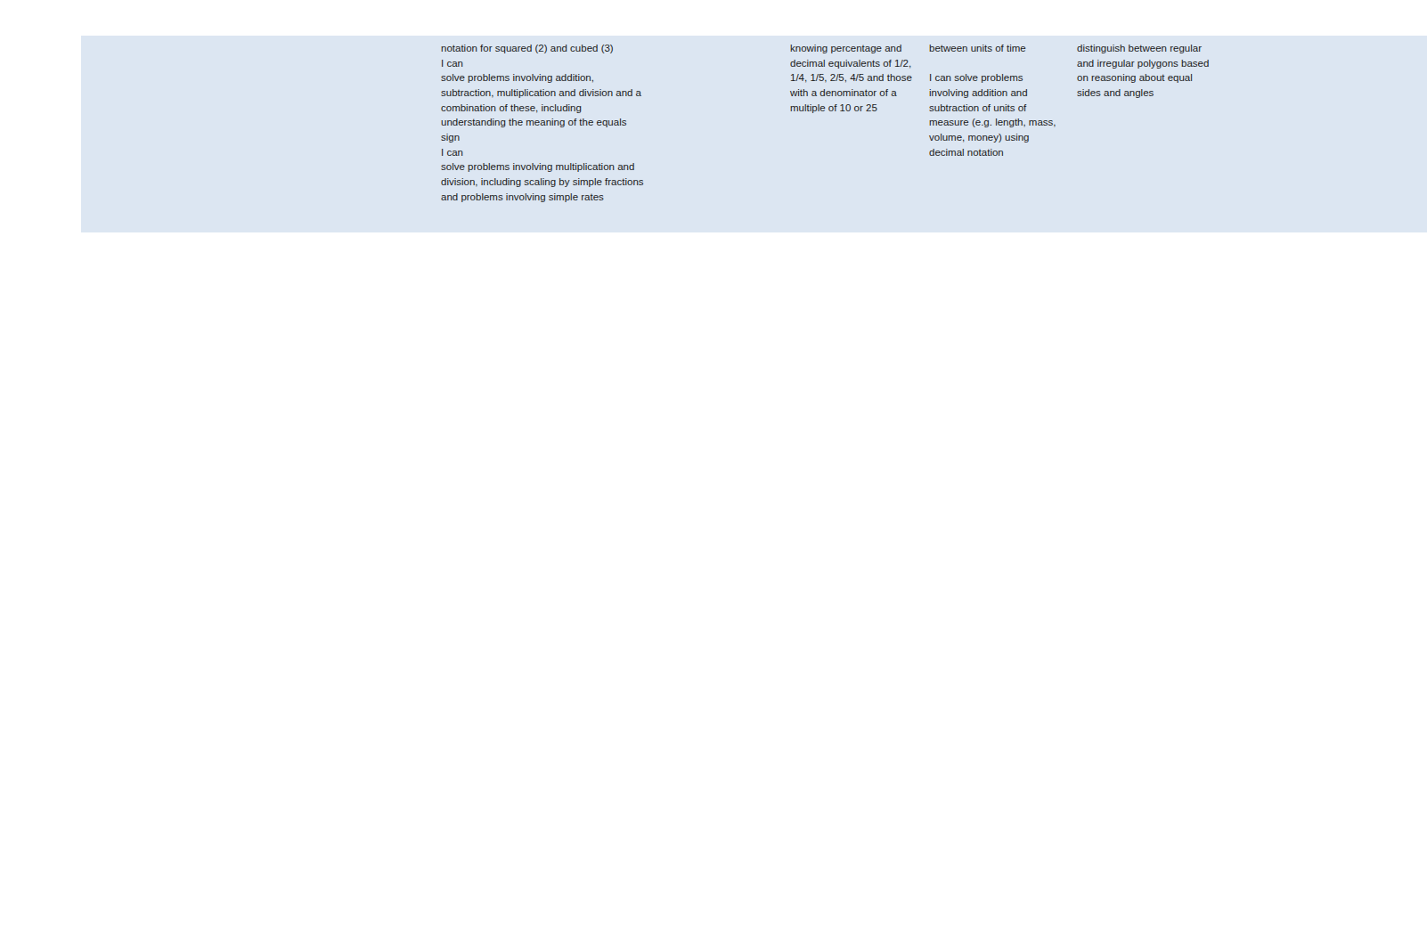| | | | notation for squared (2) and cubed (3) I can solve problems involving addition, subtraction, multiplication and division and a combination of these, including understanding the meaning of the equals sign I can solve problems involving multiplication and division, including scaling by simple fractions and problems involving simple rates | | knowing percentage and decimal equivalents of 1/2, 1/4, 1/5, 2/5, 4/5 and those with a denominator of a multiple of 10 or 25 | between units of time I can solve problems involving addition and subtraction of units of measure (e.g. length, mass, volume, money) using decimal notation | distinguish between regular and irregular polygons based on reasoning about equal sides and angles | | |